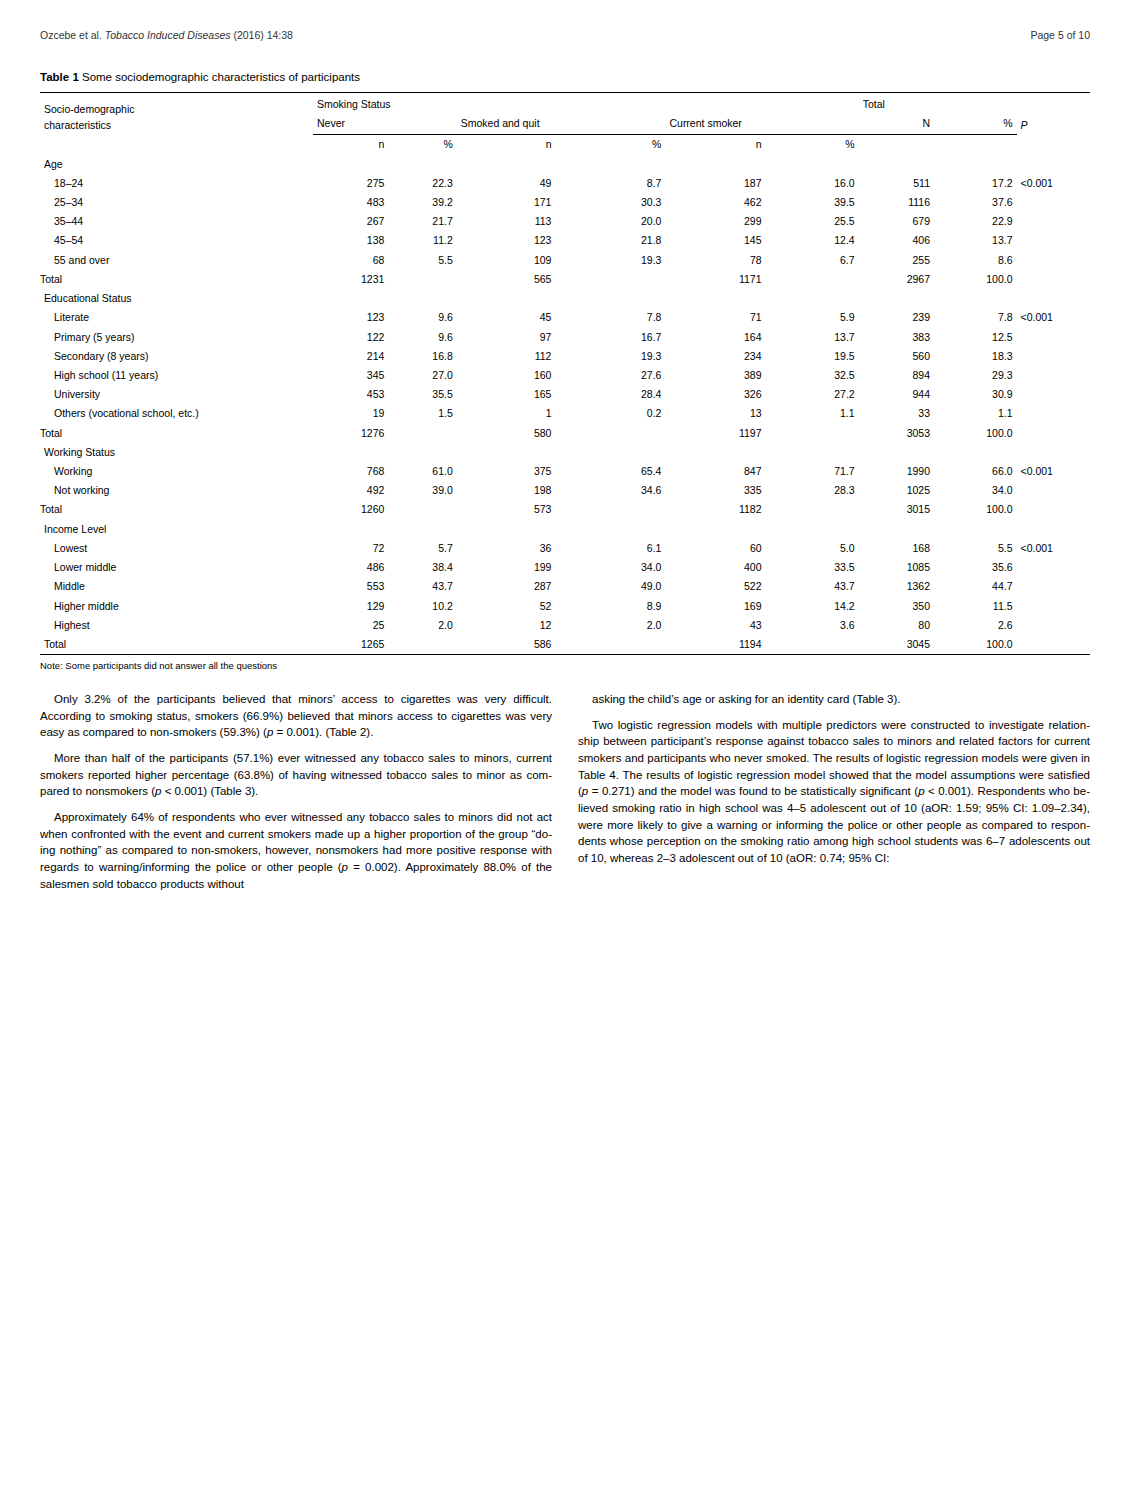Ozcebe et al. Tobacco Induced Diseases (2016) 14:38
Page 5 of 10
Table 1 Some sociodemographic characteristics of participants
| Socio-demographic characteristics | Smoking Status | Total | P |
| --- | --- | --- | --- |
| Never | Smoked and quit | Current smoker | N | % |
| | n | % | n | % | n | % | | | |
| Age | | | | | | | | | |
| 18–24 | 275 | 22.3 | 49 | 8.7 | 187 | 16.0 | 511 | 17.2 | <0.001 |
| 25–34 | 483 | 39.2 | 171 | 30.3 | 462 | 39.5 | 1116 | 37.6 | |
| 35–44 | 267 | 21.7 | 113 | 20.0 | 299 | 25.5 | 679 | 22.9 | |
| 45–54 | 138 | 11.2 | 123 | 21.8 | 145 | 12.4 | 406 | 13.7 | |
| 55 and over | 68 | 5.5 | 109 | 19.3 | 78 | 6.7 | 255 | 8.6 | |
| Total | 1231 | | 565 | | 1171 | | 2967 | 100.0 | |
| Educational Status | | | | | | | | | |
| Literate | 123 | 9.6 | 45 | 7.8 | 71 | 5.9 | 239 | 7.8 | <0.001 |
| Primary (5 years) | 122 | 9.6 | 97 | 16.7 | 164 | 13.7 | 383 | 12.5 | |
| Secondary (8 years) | 214 | 16.8 | 112 | 19.3 | 234 | 19.5 | 560 | 18.3 | |
| High school (11 years) | 345 | 27.0 | 160 | 27.6 | 389 | 32.5 | 894 | 29.3 | |
| University | 453 | 35.5 | 165 | 28.4 | 326 | 27.2 | 944 | 30.9 | |
| Others (vocational school, etc.) | 19 | 1.5 | 1 | 0.2 | 13 | 1.1 | 33 | 1.1 | |
| Total | 1276 | | 580 | | 1197 | | 3053 | 100.0 | |
| Working Status | | | | | | | | | |
| Working | 768 | 61.0 | 375 | 65.4 | 847 | 71.7 | 1990 | 66.0 | <0.001 |
| Not working | 492 | 39.0 | 198 | 34.6 | 335 | 28.3 | 1025 | 34.0 | |
| Total | 1260 | | 573 | | 1182 | | 3015 | 100.0 | |
| Income Level | | | | | | | | | |
| Lowest | 72 | 5.7 | 36 | 6.1 | 60 | 5.0 | 168 | 5.5 | <0.001 |
| Lower middle | 486 | 38.4 | 199 | 34.0 | 400 | 33.5 | 1085 | 35.6 | |
| Middle | 553 | 43.7 | 287 | 49.0 | 522 | 43.7 | 1362 | 44.7 | |
| Higher middle | 129 | 10.2 | 52 | 8.9 | 169 | 14.2 | 350 | 11.5 | |
| Highest | 25 | 2.0 | 12 | 2.0 | 43 | 3.6 | 80 | 2.6 | |
| Total | 1265 | | 586 | | 1194 | | 3045 | 100.0 | |
Note: Some participants did not answer all the questions
Only 3.2% of the participants believed that minors’ access to cigarettes was very difficult. According to smoking status, smokers (66.9%) believed that minors access to cigarettes was very easy as compared to non-smokers (59.3%) (p = 0.001). (Table 2).
More than half of the participants (57.1%) ever witnessed any tobacco sales to minors, current smokers reported higher percentage (63.8%) of having witnessed tobacco sales to minor as compared to nonsmokers (p < 0.001) (Table 3).
Approximately 64% of respondents who ever witnessed any tobacco sales to minors did not act when confronted with the event and current smokers made up a higher proportion of the group “doing nothing” as compared to non-smokers, however, nonsmokers had more positive response with regards to warning/informing the police or other people (p = 0.002). Approximately 88.0% of the salesmen sold tobacco products without
asking the child’s age or asking for an identity card (Table 3).
Two logistic regression models with multiple predictors were constructed to investigate relationship between participant’s response against tobacco sales to minors and related factors for current smokers and participants who never smoked. The results of logistic regression models were given in Table 4. The results of logistic regression model showed that the model assumptions were satisfied (p = 0.271) and the model was found to be statistically significant (p < 0.001). Respondents who believed smoking ratio in high school was 4–5 adolescent out of 10 (aOR: 1.59; 95% CI: 1.09–2.34), were more likely to give a warning or informing the police or other people as compared to respondents whose perception on the smoking ratio among high school students was 6–7 adolescents out of 10, whereas 2–3 adolescent out of 10 (aOR: 0.74; 95% CI: